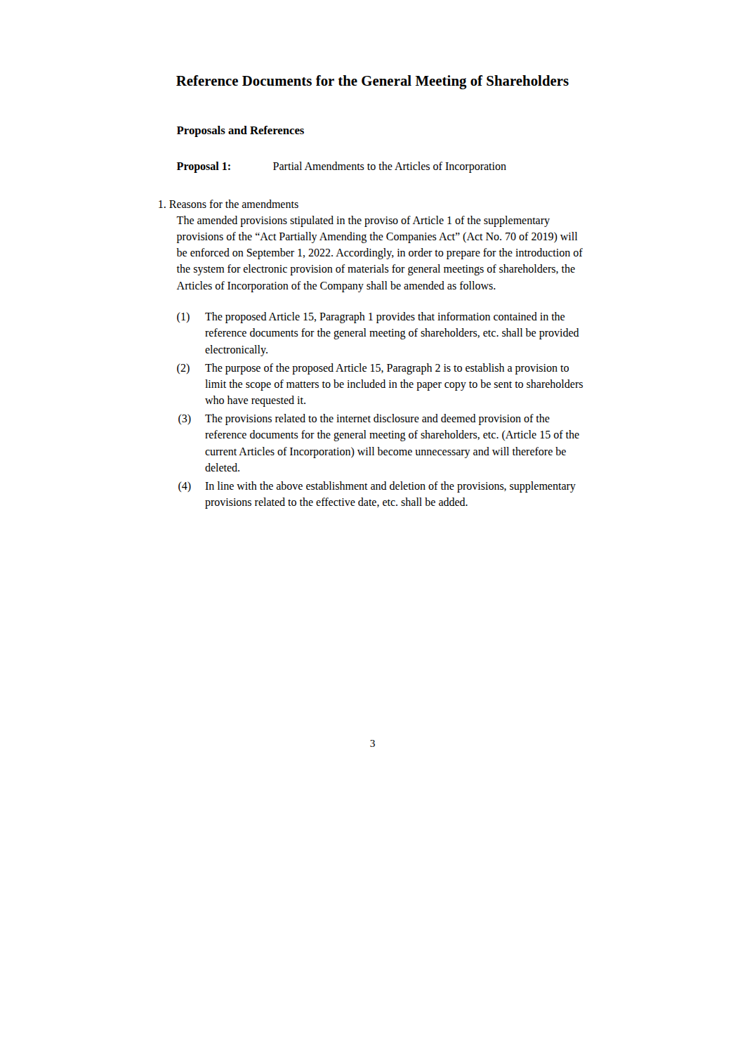Reference Documents for the General Meeting of Shareholders
Proposals and References
Proposal 1: Partial Amendments to the Articles of Incorporation
1. Reasons for the amendments
The amended provisions stipulated in the proviso of Article 1 of the supplementary provisions of the “Act Partially Amending the Companies Act” (Act No. 70 of 2019) will be enforced on September 1, 2022. Accordingly, in order to prepare for the introduction of the system for electronic provision of materials for general meetings of shareholders, the Articles of Incorporation of the Company shall be amended as follows.
(1) The proposed Article 15, Paragraph 1 provides that information contained in the reference documents for the general meeting of shareholders, etc. shall be provided electronically.
(2) The purpose of the proposed Article 15, Paragraph 2 is to establish a provision to limit the scope of matters to be included in the paper copy to be sent to shareholders who have requested it.
(3) The provisions related to the internet disclosure and deemed provision of the reference documents for the general meeting of shareholders, etc. (Article 15 of the current Articles of Incorporation) will become unnecessary and will therefore be deleted.
(4) In line with the above establishment and deletion of the provisions, supplementary provisions related to the effective date, etc. shall be added.
3